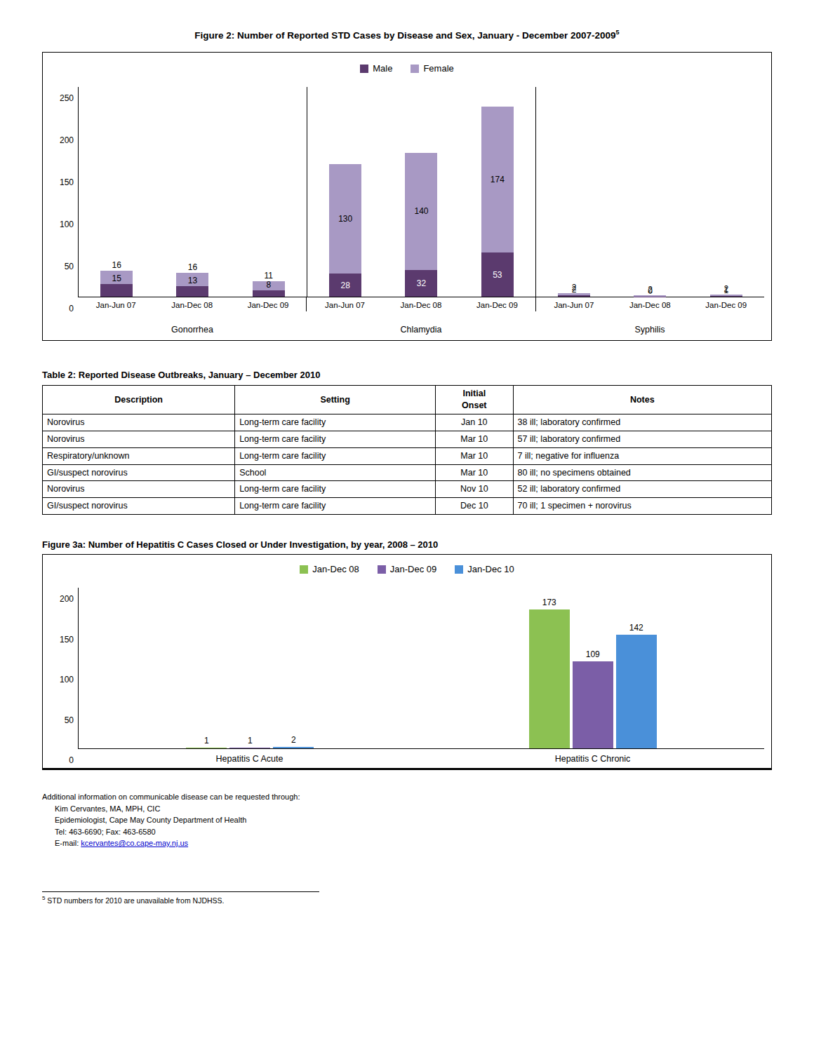Figure 2: Number of Reported STD Cases by Disease and Sex, January - December 2007-20095
Male Female
250
200
150
100
50
0
16
15
16
13
11
8
130
28
140
32
174
53
2
2
2
0
2
1
Jan-Jun 07 Jan-Dec 08 Jan-Dec 09
Jan-Jun 07 Jan-Dec 08 Jan-Dec 09
Jan-Jun 07 Jan-Dec 08 Jan-Dec 09
Gonorrhea
Chlamydia
Syphilis
Table 2: Reported Disease Outbreaks, January – December 2010
| Description | Setting | Initial Onset | Notes |
| --- | --- | --- | --- |
| Norovirus | Long-term care facility | Jan 10 | 38 ill; laboratory confirmed |
| Norovirus | Long-term care facility | Mar 10 | 57 ill; laboratory confirmed |
| Respiratory/unknown | Long-term care facility | Mar 10 | 7 ill; negative for influenza |
| GI/suspect norovirus | School | Mar 10 | 80 ill; no specimens obtained |
| Norovirus | Long-term care facility | Nov 10 | 52 ill; laboratory confirmed |
| GI/suspect norovirus | Long-term care facility | Dec 10 | 70 ill; 1 specimen + norovirus |
Figure 3a: Number of Hepatitis C Cases Closed or Under Investigation, by year, 2008 – 2010
Jan-Dec 08 Jan-Dec 09 Jan-Dec 10
200
150
100
50
0
1
1
2
173
109
142
Hepatitis C Acute
Hepatitis C Chronic
Additional information on communicable disease can be requested through:
Kim Cervantes, MA, MPH, CIC
Epidemiologist, Cape May County Department of Health
Tel: 463-6690; Fax: 463-6580
E-mail: kcervantes@co.cape-may.nj.us
5 STD numbers for 2010 are unavailable from NJDHSS.